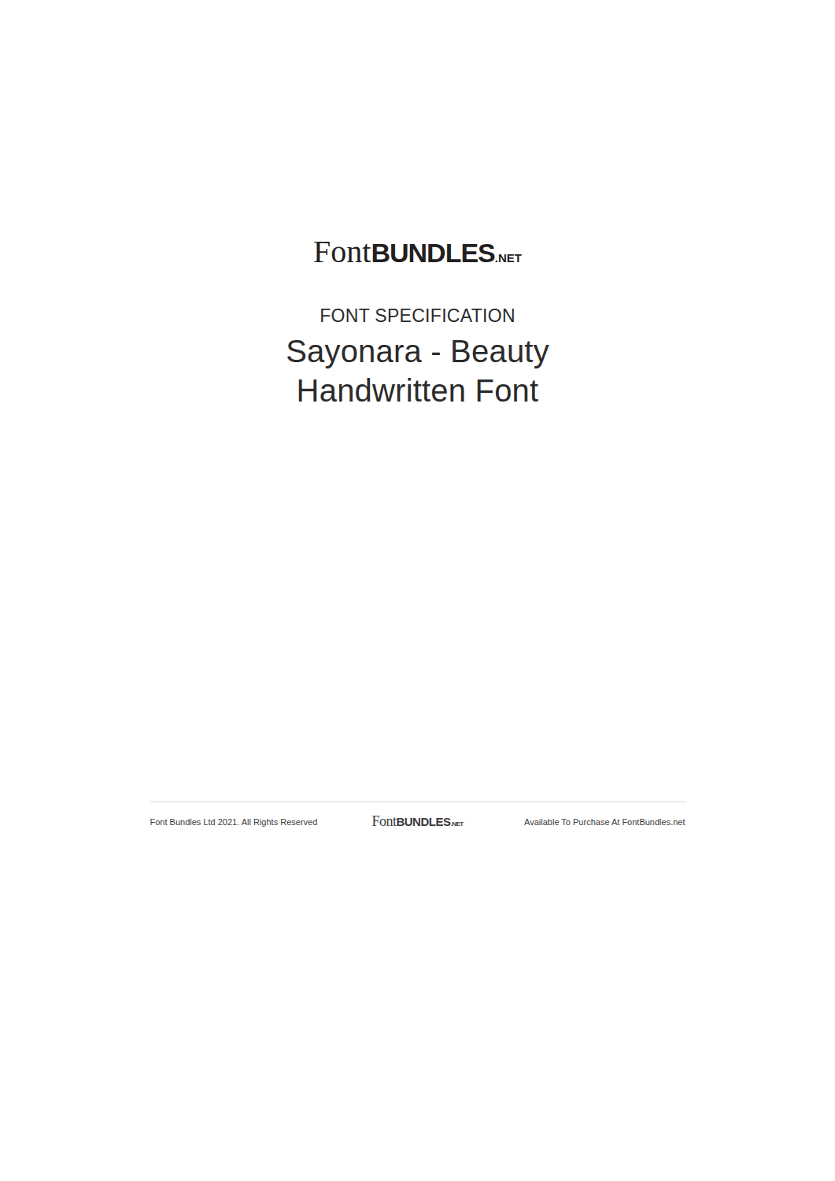Font BUNDLES.NET
FONT SPECIFICATION
Sayonara - Beauty
Handwritten Font
Font Bundles Ltd 2021. All Rights Reserved
Font BUNDLES.NET
Available To Purchase At FontBundles.net